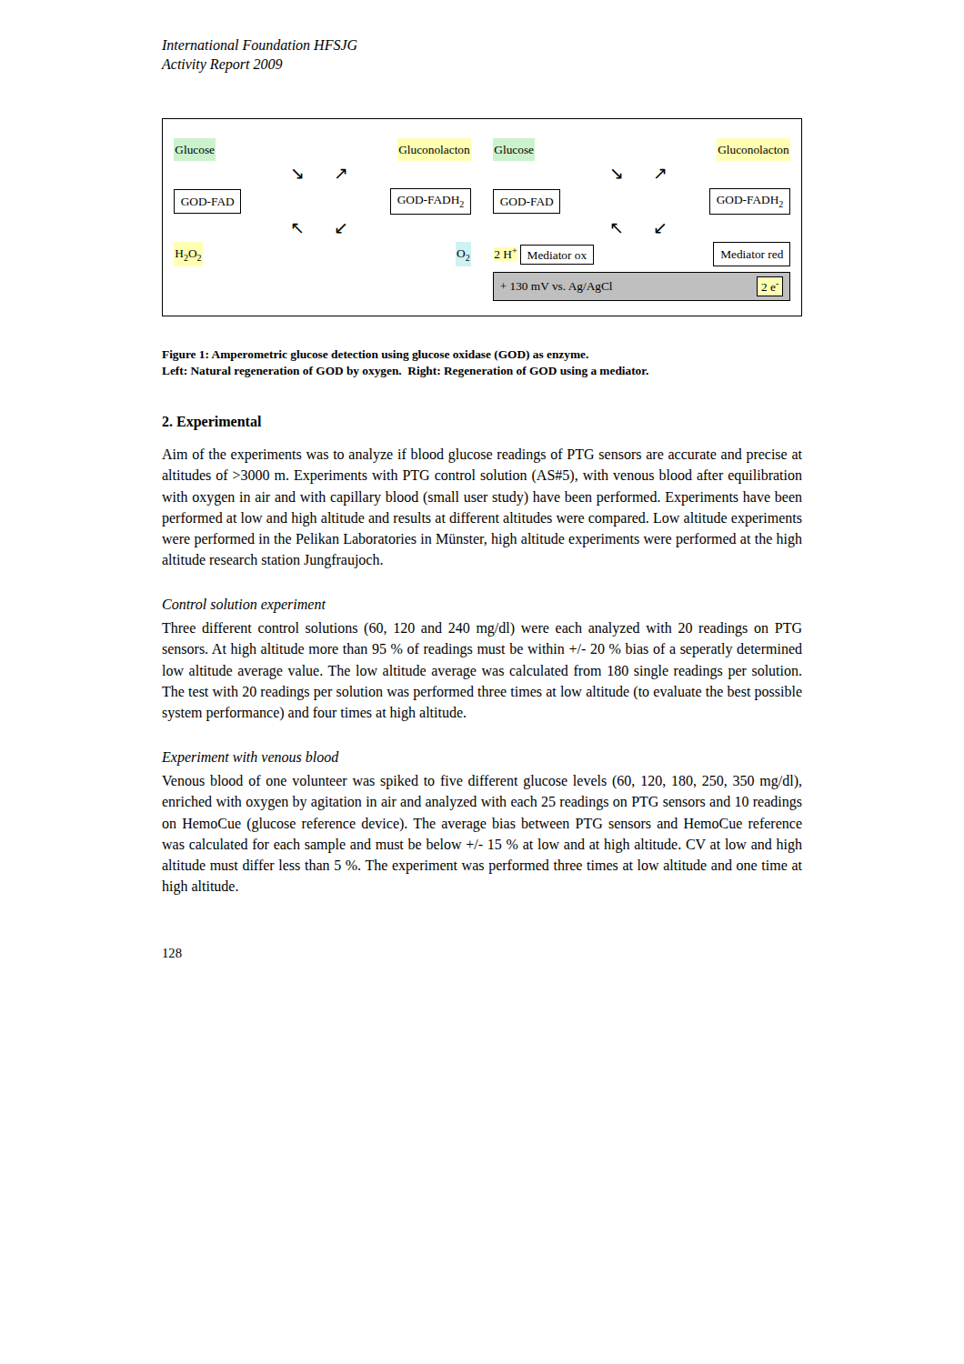International Foundation HFSJG
Activity Report 2009
Glucose Gluconolacton
↘ ↗
GOD-FAD GOD-FADH2
↖ ↙
H2O2 O2
Glucose Gluconolacton
↘ ↗
GOD-FAD GOD-FADH2
↖ ↙
2 H+ Mediator ox Mediator red
+ 130 mV vs. Ag/AgCl 2 e-
Figure 1: Amperometric glucose detection using glucose oxidase (GOD) as enzyme.
Left: Natural regeneration of GOD by oxygen. Right: Regeneration of GOD using a mediator.
2. Experimental
Aim of the experiments was to analyze if blood glucose readings of PTG sensors are accurate and precise at altitudes of >3000 m. Experiments with PTG control solution (AS#5), with venous blood after equilibration with oxygen in air and with capillary blood (small user study) have been performed. Experiments have been performed at low and high altitude and results at different altitudes were compared. Low altitude experiments were performed in the Pelikan Laboratories in Münster, high altitude experiments were performed at the high altitude research station Jungfraujoch.
Control solution experiment
Three different control solutions (60, 120 and 240 mg/dl) were each analyzed with 20 readings on PTG sensors. At high altitude more than 95 % of readings must be within +/- 20 % bias of a seperatly determined low altitude average value. The low altitude average was calculated from 180 single readings per solution. The test with 20 readings per solution was performed three times at low altitude (to evaluate the best possible system performance) and four times at high altitude.
Experiment with venous blood
Venous blood of one volunteer was spiked to five different glucose levels (60, 120, 180, 250, 350 mg/dl), enriched with oxygen by agitation in air and analyzed with each 25 readings on PTG sensors and 10 readings on HemoCue (glucose reference device). The average bias between PTG sensors and HemoCue reference was calculated for each sample and must be below +/- 15 % at low and at high altitude. CV at low and high altitude must differ less than 5 %. The experiment was performed three times at low altitude and one time at high altitude.
128